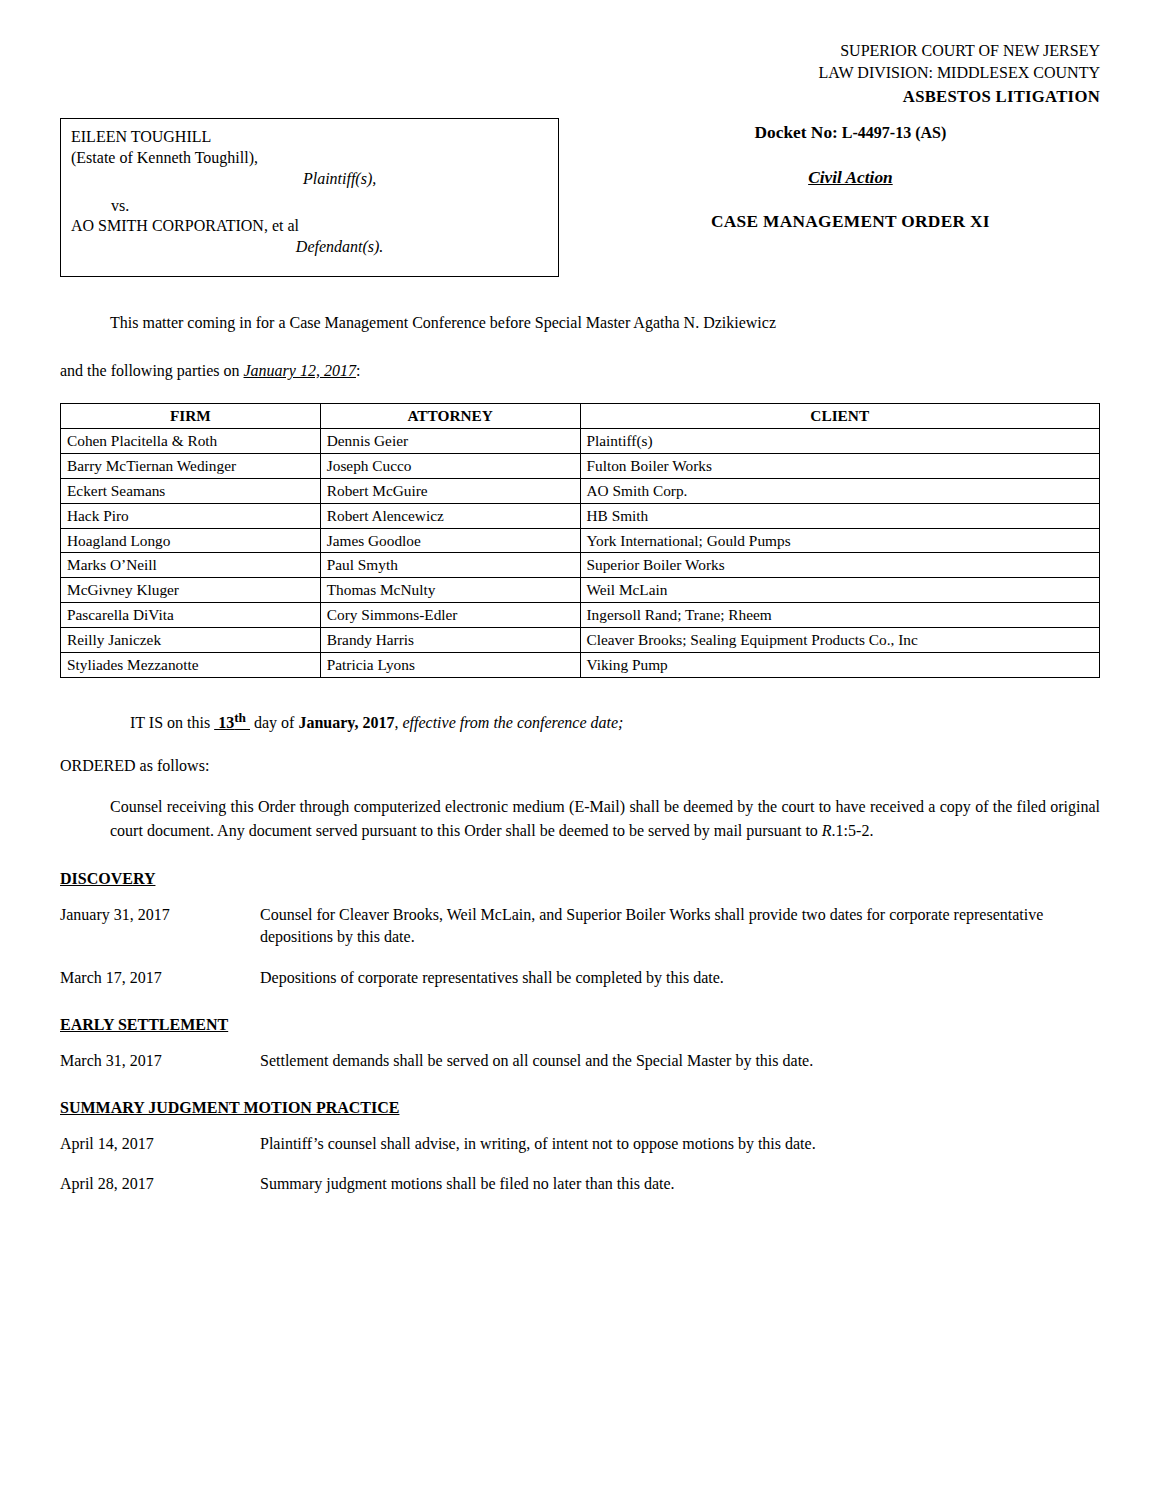SUPERIOR COURT OF NEW JERSEY
LAW DIVISION: MIDDLESEX COUNTY
ASBESTOS LITIGATION
EILEEN TOUGHILL
(Estate of Kenneth Toughill),
Plaintiff(s),
vs.
AO SMITH CORPORATION, et al
Defendant(s).
Docket No: L-4497-13 (AS)
Civil Action
CASE MANAGEMENT ORDER XI
This matter coming in for a Case Management Conference before Special Master Agatha N. Dzikiewicz
and the following parties on January 12, 2017:
| FIRM | ATTORNEY | CLIENT |
| --- | --- | --- |
| Cohen Placitella & Roth | Dennis Geier | Plaintiff(s) |
| Barry McTiernan Wedinger | Joseph Cucco | Fulton Boiler Works |
| Eckert Seamans | Robert McGuire | AO Smith Corp. |
| Hack Piro | Robert Alencewicz | HB Smith |
| Hoagland Longo | James Goodloe | York International; Gould Pumps |
| Marks O’Neill | Paul Smyth | Superior Boiler Works |
| McGivney Kluger | Thomas McNulty | Weil McLain |
| Pascarella DiVita | Cory Simmons-Edler | Ingersoll Rand; Trane; Rheem |
| Reilly Janiczek | Brandy Harris | Cleaver Brooks; Sealing Equipment Products Co., Inc |
| Styliades Mezzanotte | Patricia Lyons | Viking Pump |
IT IS on this 13th day of January, 2017, effective from the conference date;
ORDERED as follows:
Counsel receiving this Order through computerized electronic medium (E-Mail) shall be deemed by the court to have received a copy of the filed original court document. Any document served pursuant to this Order shall be deemed to be served by mail pursuant to R.1:5-2.
DISCOVERY
January 31, 2017
Counsel for Cleaver Brooks, Weil McLain, and Superior Boiler Works shall provide two dates for corporate representative depositions by this date.
March 17, 2017
Depositions of corporate representatives shall be completed by this date.
EARLY SETTLEMENT
March 31, 2017
Settlement demands shall be served on all counsel and the Special Master by this date.
SUMMARY JUDGMENT MOTION PRACTICE
April 14, 2017
Plaintiff’s counsel shall advise, in writing, of intent not to oppose motions by this date.
April 28, 2017
Summary judgment motions shall be filed no later than this date.